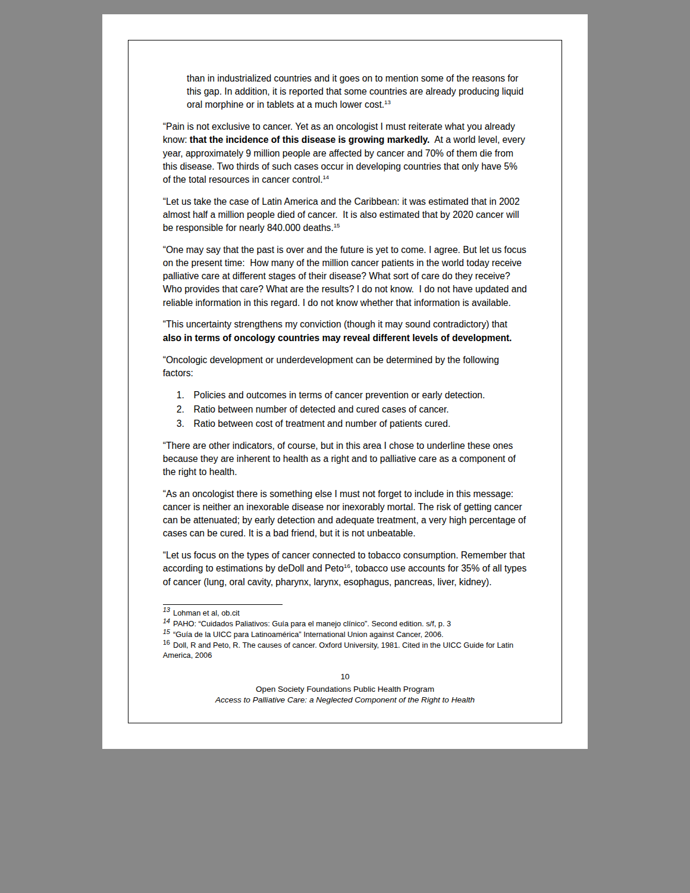than in industrialized countries and it goes on to mention some of the reasons for this gap. In addition, it is reported that some countries are already producing liquid oral morphine or in tablets at a much lower cost.13
“Pain is not exclusive to cancer. Yet as an oncologist I must reiterate what you already know: that the incidence of this disease is growing markedly. At a world level, every year, approximately 9 million people are affected by cancer and 70% of them die from this disease. Two thirds of such cases occur in developing countries that only have 5% of the total resources in cancer control.14
“Let us take the case of Latin America and the Caribbean: it was estimated that in 2002 almost half a million people died of cancer. It is also estimated that by 2020 cancer will be responsible for nearly 840.000 deaths.15
“One may say that the past is over and the future is yet to come. I agree. But let us focus on the present time: How many of the million cancer patients in the world today receive palliative care at different stages of their disease? What sort of care do they receive? Who provides that care? What are the results? I do not know. I do not have updated and reliable information in this regard. I do not know whether that information is available.
“This uncertainty strengthens my conviction (though it may sound contradictory) that also in terms of oncology countries may reveal different levels of development.
“Oncologic development or underdevelopment can be determined by the following factors:
Policies and outcomes in terms of cancer prevention or early detection.
Ratio between number of detected and cured cases of cancer.
Ratio between cost of treatment and number of patients cured.
“There are other indicators, of course, but in this area I chose to underline these ones because they are inherent to health as a right and to palliative care as a component of the right to health.
“As an oncologist there is something else I must not forget to include in this message: cancer is neither an inexorable disease nor inexorably mortal. The risk of getting cancer can be attenuated; by early detection and adequate treatment, a very high percentage of cases can be cured. It is a bad friend, but it is not unbeatable.
“Let us focus on the types of cancer connected to tobacco consumption. Remember that according to estimations by deDoll and Peto16, tobacco use accounts for 35% of all types of cancer (lung, oral cavity, pharynx, larynx, esophagus, pancreas, liver, kidney).
13 Lohman et al, ob.cit
14 PAHO: “Cuidados Paliativos: Guía para el manejo clínico”. Second edition. s/f, p. 3
15 “Guía de la UICC para Latinoamérica” International Union against Cancer, 2006.
16 Doll, R and Peto, R. The causes of cancer. Oxford University, 1981. Cited in the UICC Guide for Latin America, 2006
10
Open Society Foundations Public Health Program
Access to Palliative Care: a Neglected Component of the Right to Health